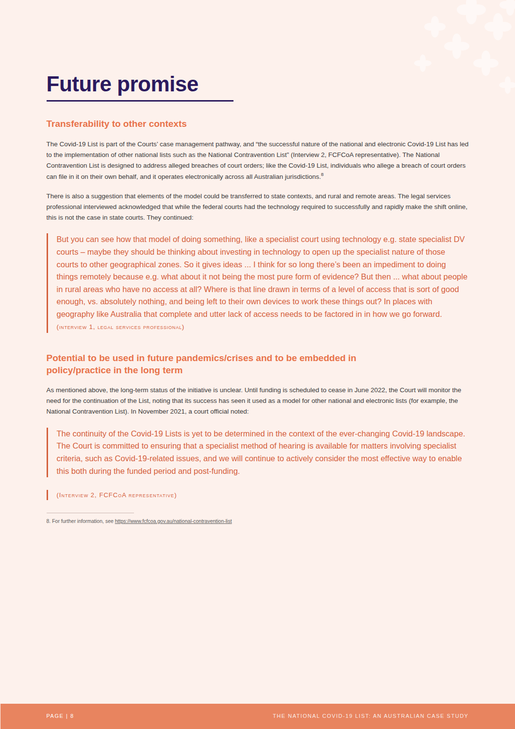Future promise
Transferability to other contexts
The Covid-19 List is part of the Courts’ case management pathway, and “the successful nature of the national and electronic Covid-19 List has led to the implementation of other national lists such as the National Contravention List” (Interview 2, FCFCoA representative). The National Contravention List is designed to address alleged breaches of court orders; like the Covid-19 List, individuals who allege a breach of court orders can file in it on their own behalf, and it operates electronically across all Australian jurisdictions.8
There is also a suggestion that elements of the model could be transferred to state contexts, and rural and remote areas. The legal services professional interviewed acknowledged that while the federal courts had the technology required to successfully and rapidly make the shift online, this is not the case in state courts. They continued:
But you can see how that model of doing something, like a specialist court using technology e.g. state specialist DV courts – maybe they should be thinking about investing in technology to open up the specialist nature of those courts to other geographical zones. So it gives ideas ... I think for so long there’s been an impediment to doing things remotely because e.g. what about it not being the most pure form of evidence? But then ... what about people in rural areas who have no access at all? Where is that line drawn in terms of a level of access that is sort of good enough, vs. absolutely nothing, and being left to their own devices to work these things out? In places with geography like Australia that complete and utter lack of access needs to be factored in in how we go forward. (Interview 1, legal services professional)
Potential to be used in future pandemics/crises and to be embedded in policy/practice in the long term
As mentioned above, the long-term status of the initiative is unclear. Until funding is scheduled to cease in June 2022, the Court will monitor the need for the continuation of the List, noting that its success has seen it used as a model for other national and electronic lists (for example, the National Contravention List). In November 2021, a court official noted:
The continuity of the Covid-19 Lists is yet to be determined in the context of the ever-changing Covid-19 landscape. The Court is committed to ensuring that a specialist method of hearing is available for matters involving specialist criteria, such as Covid-19-related issues, and we will continue to actively consider the most effective way to enable this both during the funded period and post-funding.
(Interview 2, FCFCoA representative)
8. For further information, see https://www.fcfcoa.gov.au/national-contravention-list
Page | 8
The National Covid-19 List: An Australian Case Study